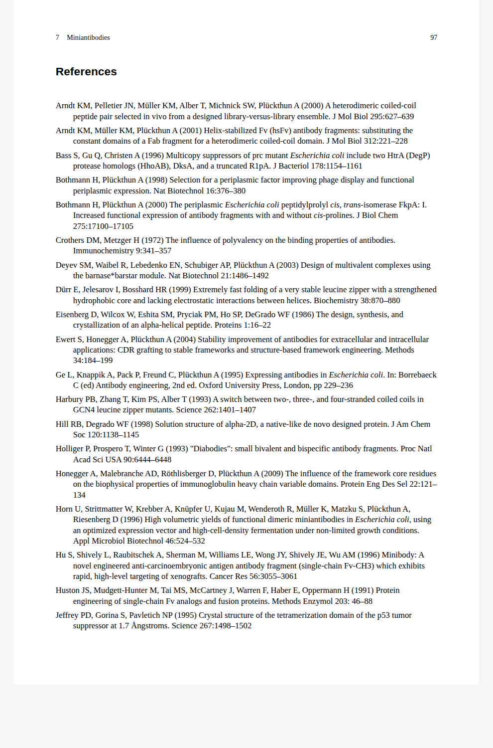7 Miniantibodies 97
References
Arndt KM, Pelletier JN, Müller KM, Alber T, Michnick SW, Plückthun A (2000) A heterodimeric coiled-coil peptide pair selected in vivo from a designed library-versus-library ensemble. J Mol Biol 295:627–639
Arndt KM, Müller KM, Plückthun A (2001) Helix-stabilized Fv (hsFv) antibody fragments: substituting the constant domains of a Fab fragment for a heterodimeric coiled-coil domain. J Mol Biol 312:221–228
Bass S, Gu Q, Christen A (1996) Multicopy suppressors of prc mutant Escherichia coli include two HtrA (DegP) protease homologs (HhoAB), DksA, and a truncated R1pA. J Bacteriol 178:1154–1161
Bothmann H, Plückthun A (1998) Selection for a periplasmic factor improving phage display and functional periplasmic expression. Nat Biotechnol 16:376–380
Bothmann H, Plückthun A (2000) The periplasmic Escherichia coli peptidylprolyl cis, trans-isomerase FkpA: I. Increased functional expression of antibody fragments with and without cis-prolines. J Biol Chem 275:17100–17105
Crothers DM, Metzger H (1972) The influence of polyvalency on the binding properties of antibodies. Immunochemistry 9:341–357
Deyev SM, Waibel R, Lebedenko EN, Schubiger AP, Plückthun A (2003) Design of multivalent complexes using the barnase*barstar module. Nat Biotechnol 21:1486–1492
Dürr E, Jelesarov I, Bosshard HR (1999) Extremely fast folding of a very stable leucine zipper with a strengthened hydrophobic core and lacking electrostatic interactions between helices. Biochemistry 38:870–880
Eisenberg D, Wilcox W, Eshita SM, Pryciak PM, Ho SP, DeGrado WF (1986) The design, synthesis, and crystallization of an alpha-helical peptide. Proteins 1:16–22
Ewert S, Honegger A, Plückthun A (2004) Stability improvement of antibodies for extracellular and intracellular applications: CDR grafting to stable frameworks and structure-based framework engineering. Methods 34:184–199
Ge L, Knappik A, Pack P, Freund C, Plückthun A (1995) Expressing antibodies in Escherichia coli. In: Borrebaeck C (ed) Antibody engineering, 2nd ed. Oxford University Press, London, pp 229–236
Harbury PB, Zhang T, Kim PS, Alber T (1993) A switch between two-, three-, and four-stranded coiled coils in GCN4 leucine zipper mutants. Science 262:1401–1407
Hill RB, Degrado WF (1998) Solution structure of alpha-2D, a native-like de novo designed protein. J Am Chem Soc 120:1138–1145
Holliger P, Prospero T, Winter G (1993) "Diabodies": small bivalent and bispecific antibody fragments. Proc Natl Acad Sci USA 90:6444–6448
Honegger A, Malebranche AD, Röthlisberger D, Plückthun A (2009) The influence of the framework core residues on the biophysical properties of immunoglobulin heavy chain variable domains. Protein Eng Des Sel 22:121–134
Horn U, Strittmatter W, Krebber A, Knüpfer U, Kujau M, Wenderoth R, Müller K, Matzku S, Plückthun A, Riesenberg D (1996) High volumetric yields of functional dimeric miniantibodies in Escherichia coli, using an optimized expression vector and high-cell-density fermentation under non-limited growth conditions. Appl Microbiol Biotechnol 46:524–532
Hu S, Shively L, Raubitschek A, Sherman M, Williams LE, Wong JY, Shively JE, Wu AM (1996) Minibody: A novel engineered anti-carcinoembryonic antigen antibody fragment (single-chain Fv-CH3) which exhibits rapid, high-level targeting of xenografts. Cancer Res 56:3055–3061
Huston JS, Mudgett-Hunter M, Tai MS, McCartney J, Warren F, Haber E, Oppermann H (1991) Protein engineering of single-chain Fv analogs and fusion proteins. Methods Enzymol 203: 46–88
Jeffrey PD, Gorina S, Pavletich NP (1995) Crystal structure of the tetramerization domain of the p53 tumor suppressor at 1.7 Ångstroms. Science 267:1498–1502